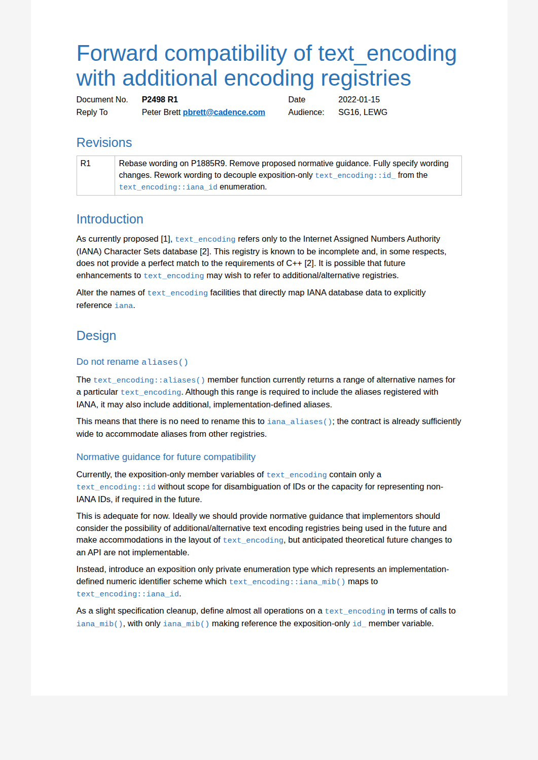Forward compatibility of text_encoding with additional encoding registries
| Document No. | P2498 R1 | Date | 2022-01-15 |
| Reply To | Peter Brett pbrett@cadence.com | Audience: | SG16, LEWG |
Revisions
| R1 | Rebase wording on P1885R9. Remove proposed normative guidance. Fully specify wording changes. Rework wording to decouple exposition-only text_encoding::id_ from the text_encoding::iana_id enumeration. |
Introduction
As currently proposed [1], text_encoding refers only to the Internet Assigned Numbers Authority (IANA) Character Sets database [2]. This registry is known to be incomplete and, in some respects, does not provide a perfect match to the requirements of C++ [2]. It is possible that future enhancements to text_encoding may wish to refer to additional/alternative registries.
Alter the names of text_encoding facilities that directly map IANA database data to explicitly reference iana.
Design
Do not rename aliases()
The text_encoding::aliases() member function currently returns a range of alternative names for a particular text_encoding. Although this range is required to include the aliases registered with IANA, it may also include additional, implementation-defined aliases.
This means that there is no need to rename this to iana_aliases(); the contract is already sufficiently wide to accommodate aliases from other registries.
Normative guidance for future compatibility
Currently, the exposition-only member variables of text_encoding contain only a text_encoding::id without scope for disambiguation of IDs or the capacity for representing non-IANA IDs, if required in the future.
This is adequate for now. Ideally we should provide normative guidance that implementors should consider the possibility of additional/alternative text encoding registries being used in the future and make accommodations in the layout of text_encoding, but anticipated theoretical future changes to an API are not implementable.
Instead, introduce an exposition only private enumeration type which represents an implementation-defined numeric identifier scheme which text_encoding::iana_mib() maps to text_encoding::iana_id.
As a slight specification cleanup, define almost all operations on a text_encoding in terms of calls to iana_mib(), with only iana_mib() making reference the exposition-only id_ member variable.